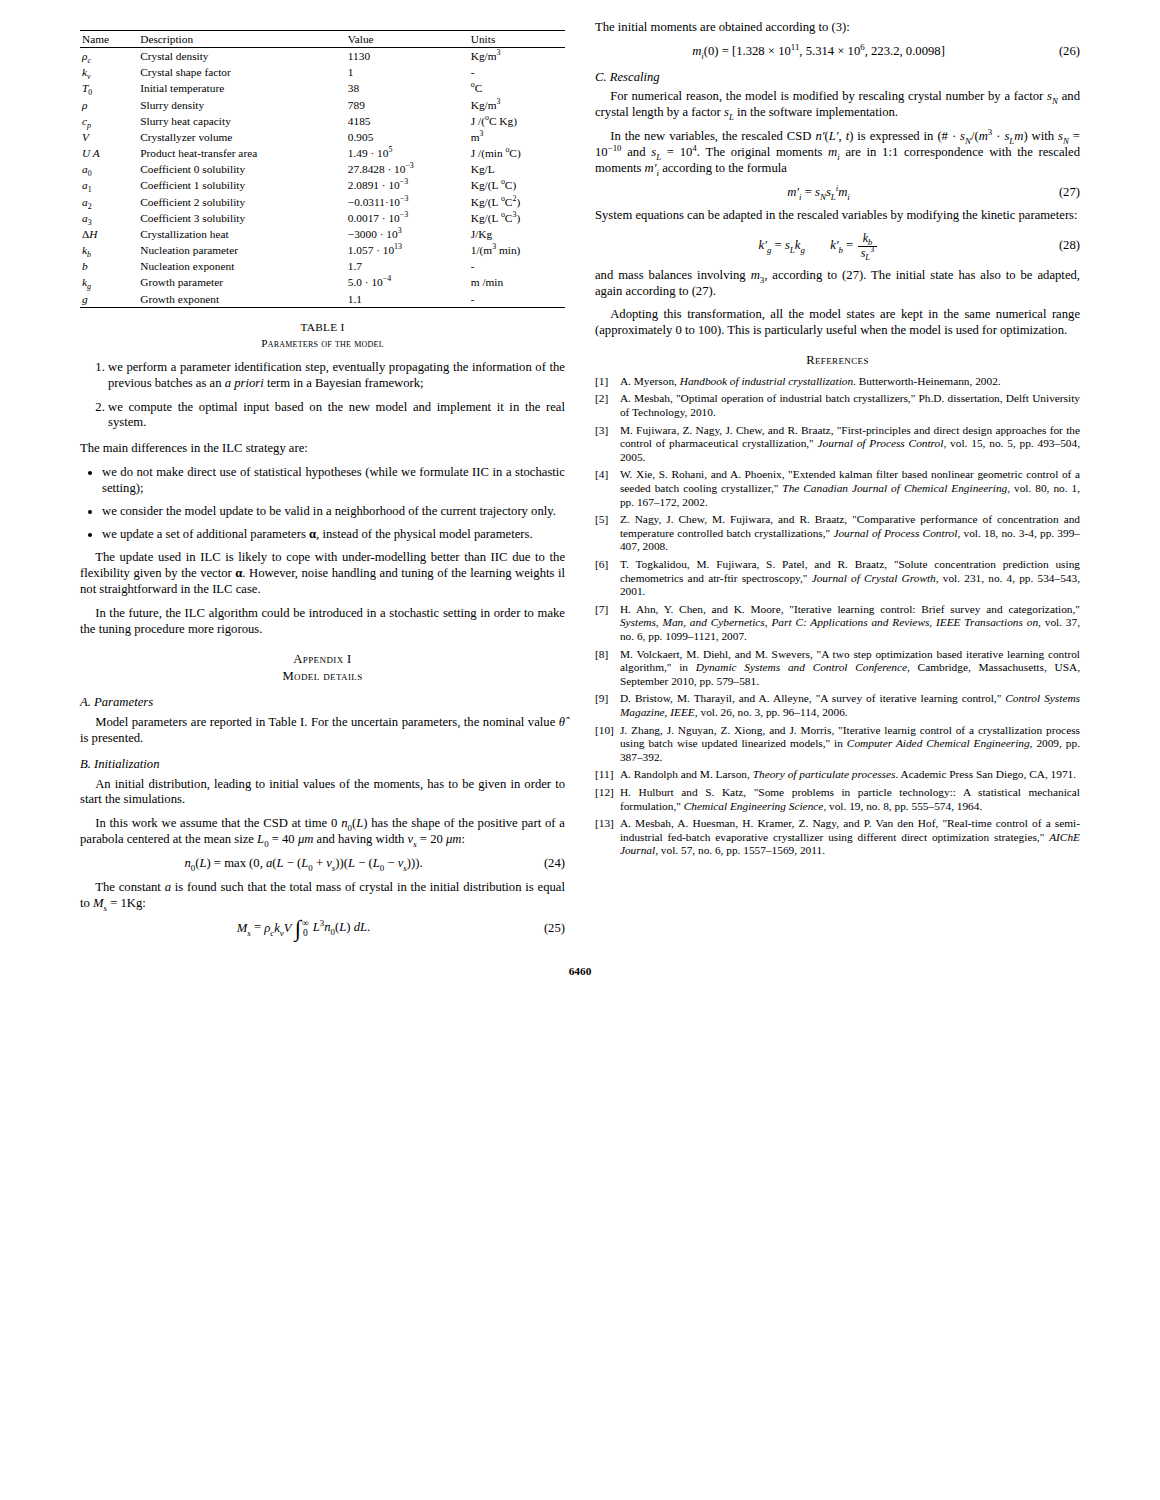| Name | Description | Value | Units |
| --- | --- | --- | --- |
| ρ c | Crystal density | 1130 | Kg/m 3 |
| k v | Crystal shape factor | 1 | - |
| T 0 | Initial temperature | 38 | o C |
| ρ | Slurry density | 789 | Kg/m 3 |
| c p | Slurry heat capacity | 4185 | J /( o C Kg) |
| V | Crystallyzer volume | 0.905 | m 3 |
| U A | Product heat-transfer area | 1.49 · 10 5 | J /(min o C) |
| a 0 | Coefficient 0 solubility | 27.8428 · 10 −3 | Kg/L |
| a 1 | Coefficient 1 solubility | 2.0891 · 10 −3 | Kg/(L o C) |
| a 2 | Coefficient 2 solubility | −0.0311·10 −3 | Kg/(L o C 2 ) |
| a 3 | Coefficient 3 solubility | 0.0017 · 10 −3 | Kg/(L o C 3 ) |
| Δ H | Crystallization heat | −3000 · 10 3 | J/Kg |
| k b | Nucleation parameter | 1.057 · 10 13 | 1/(m 3 min) |
| b | Nucleation exponent | 1.7 | - |
| k g | Growth parameter | 5.0 · 10 −4 | m /min |
| g | Growth exponent | 1.1 | - |
TABLE I Parameters of the model
we perform a parameter identification step, eventually propagating the information of the previous batches as an a priori term in a Bayesian framework;
we compute the optimal input based on the new model and implement it in the real system.
The main differences in the ILC strategy are:
we do not make direct use of statistical hypotheses (while we formulate IIC in a stochastic setting);
we consider the model update to be valid in a neighborhood of the current trajectory only.
we update a set of additional parameters α, instead of the physical model parameters.
The update used in ILC is likely to cope with under-modelling better than IIC due to the flexibility given by the vector α. However, noise handling and tuning of the learning weights il not straightforward in the ILC case.
In the future, the ILC algorithm could be introduced in a stochastic setting in order to make the tuning procedure more rigorous.
Appendix I
Model details
A. Parameters
Model parameters are reported in Table I. For the uncertain parameters, the nominal value θ̂ is presented.
B. Initialization
An initial distribution, leading to initial values of the moments, has to be given in order to start the simulations.
In this work we assume that the CSD at time 0 n0(L) has the shape of the positive part of a parabola centered at the mean size L0 = 40 μm and having width vs = 20 μm:
n0(L) = max (0, a(L − (L0 + vs))(L − (L0 − vs))).
(24)
The constant a is found such that the total mass of crystal in the initial distribution is equal to Ms = 1Kg:
Ms = ρckvV ∫∞0 L3n0(L) dL.
(25)
The initial moments are obtained according to (3):
mi(0) = [1.328 × 1011, 5.314 × 106, 223.2, 0.0098]
(26)
C. Rescaling
For numerical reason, the model is modified by rescaling crystal number by a factor sN and crystal length by a factor sL in the software implementation.
In the new variables, the rescaled CSD n′(L′, t) is expressed in (# · sN/(m3 · sLm) with sN = 10−10 and sL = 104. The original moments mi are in 1:1 correspondence with the rescaled moments m′i according to the formula
m′i = sNsLimi
(27)
System equations can be adapted in the rescaled variables by modifying the kinetic parameters:
k′g = sLkg k′b = kb sL3
(28)
and mass balances involving m3, according to (27). The initial state has also to be adapted, again according to (27).
Adopting this transformation, all the model states are kept in the same numerical range (approximately 0 to 100). This is particularly useful when the model is used for optimization.
References
A. Myerson, Handbook of industrial crystallization. Butterworth-Heinemann, 2002.
A. Mesbah, "Optimal operation of industrial batch crystallizers," Ph.D. dissertation, Delft University of Technology, 2010.
M. Fujiwara, Z. Nagy, J. Chew, and R. Braatz, "First-principles and direct design approaches for the control of pharmaceutical crystallization," Journal of Process Control, vol. 15, no. 5, pp. 493–504, 2005.
W. Xie, S. Rohani, and A. Phoenix, "Extended kalman filter based nonlinear geometric control of a seeded batch cooling crystallizer," The Canadian Journal of Chemical Engineering, vol. 80, no. 1, pp. 167–172, 2002.
Z. Nagy, J. Chew, M. Fujiwara, and R. Braatz, "Comparative performance of concentration and temperature controlled batch crystallizations," Journal of Process Control, vol. 18, no. 3-4, pp. 399–407, 2008.
T. Togkalidou, M. Fujiwara, S. Patel, and R. Braatz, "Solute concentration prediction using chemometrics and atr-ftir spectroscopy," Journal of Crystal Growth, vol. 231, no. 4, pp. 534–543, 2001.
H. Ahn, Y. Chen, and K. Moore, "Iterative learning control: Brief survey and categorization," Systems, Man, and Cybernetics, Part C: Applications and Reviews, IEEE Transactions on, vol. 37, no. 6, pp. 1099–1121, 2007.
M. Volckaert, M. Diehl, and M. Swevers, "A two step optimization based iterative learning control algorithm," in Dynamic Systems and Control Conference, Cambridge, Massachusetts, USA, September 2010, pp. 579–581.
D. Bristow, M. Tharayil, and A. Alleyne, "A survey of iterative learning control," Control Systems Magazine, IEEE, vol. 26, no. 3, pp. 96–114, 2006.
J. Zhang, J. Nguyan, Z. Xiong, and J. Morris, "Iterative learnig control of a crystallization process using batch wise updated linearized models," in Computer Aided Chemical Engineering, 2009, pp. 387–392.
A. Randolph and M. Larson, Theory of particulate processes. Academic Press San Diego, CA, 1971.
H. Hulburt and S. Katz, "Some problems in particle technology:: A statistical mechanical formulation," Chemical Engineering Science, vol. 19, no. 8, pp. 555–574, 1964.
A. Mesbah, A. Huesman, H. Kramer, Z. Nagy, and P. Van den Hof, "Real-time control of a semi-industrial fed-batch evaporative crystallizer using different direct optimization strategies," AIChE Journal, vol. 57, no. 6, pp. 1557–1569, 2011.
6460